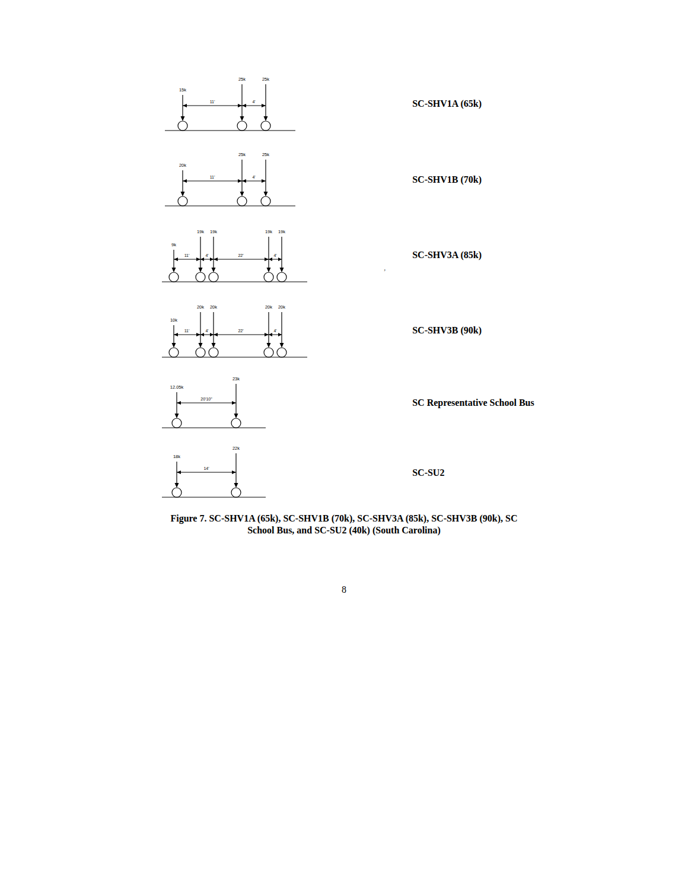15k 25k 25k 11' 4'
SC-SHV1A (65k)
20k 25k 25k 11' 4'
SC-SHV1B (70k)
9k 19k 19k 19k 19k 11' 4' 22' 4'
SC-SHV3A (85k)
10k 20k 20k 20k 20k 11' 4' 22' 4'
SC-SHV3B (90k)
12.05k 23k 20'10"
SC Representative School Bus
18k 22k 14'
SC-SU2
Figure 7. SC-SHV1A (65k), SC-SHV1B (70k), SC-SHV3A (85k), SC-SHV3B (90k), SC
School Bus, and SC-SU2 (40k) (South Carolina)
,
8